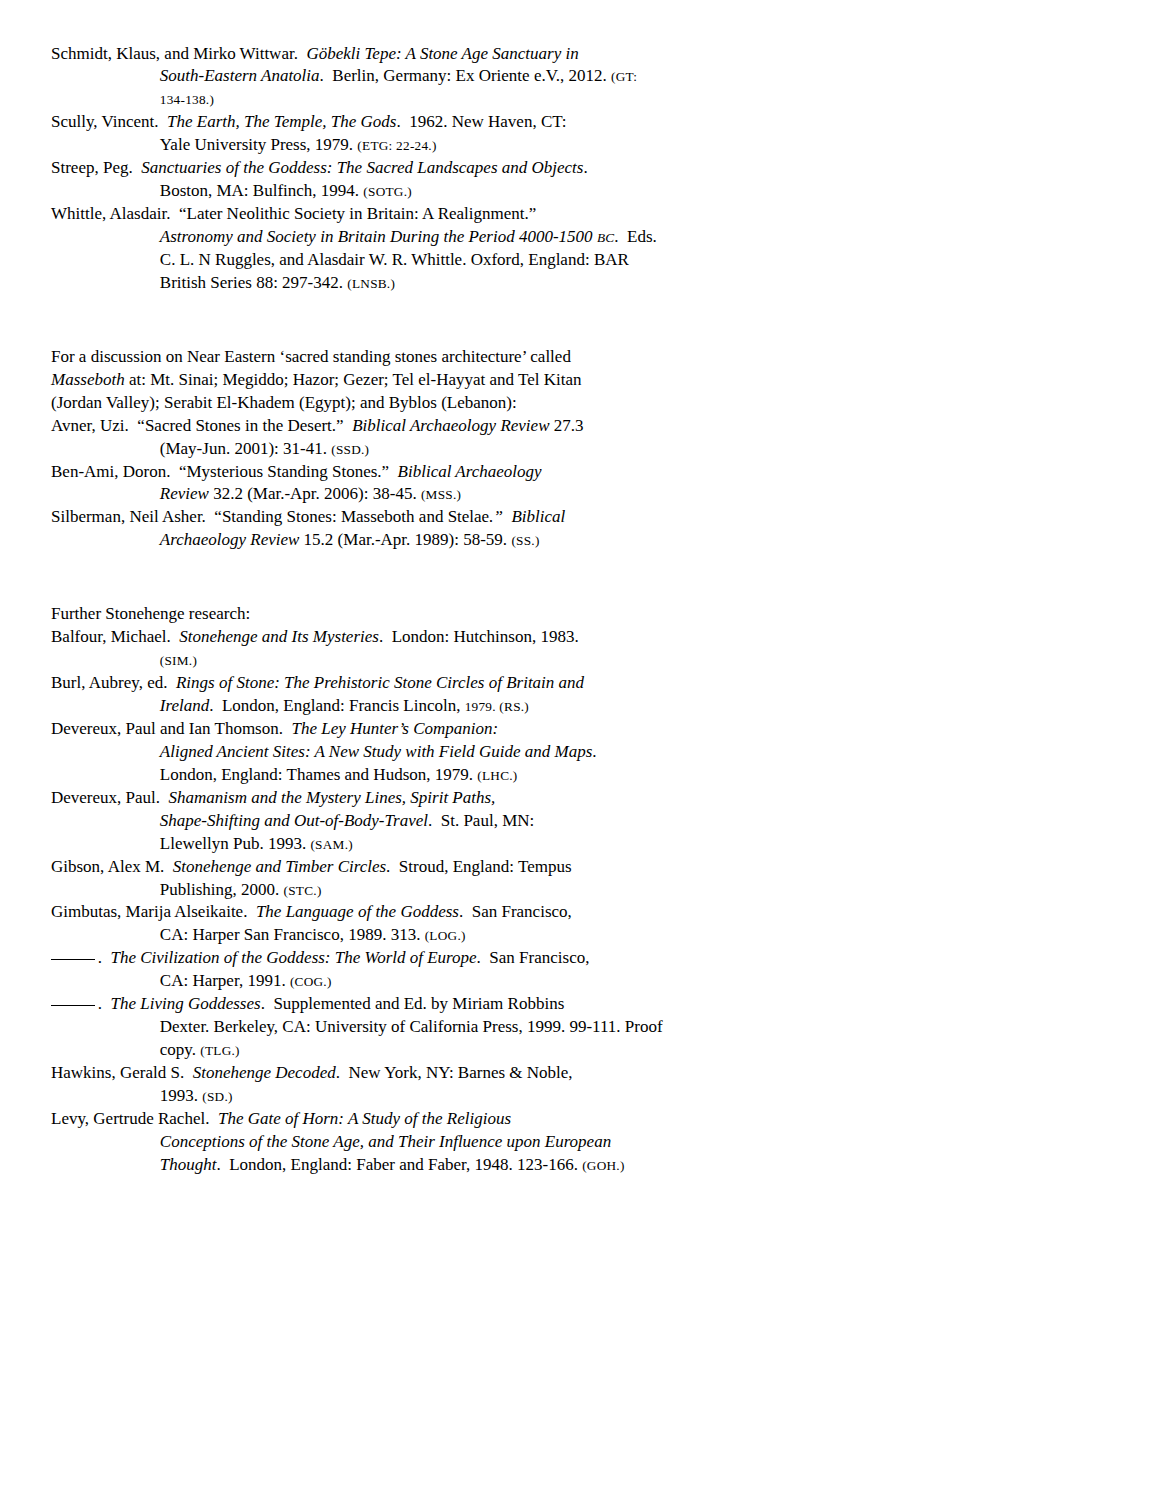Schmidt, Klaus, and Mirko Wittwar. Göbekli Tepe: A Stone Age Sanctuary in
South-Eastern Anatolia. Berlin, Germany: Ex Oriente e.V., 2012. (GT:
134-138.)
Scully, Vincent. The Earth, The Temple, The Gods. 1962. New Haven, CT:
Yale University Press, 1979. (ETG: 22-24.)
Streep, Peg. Sanctuaries of the Goddess: The Sacred Landscapes and Objects.
Boston, MA: Bulfinch, 1994. (SOTG.)
Whittle, Alasdair. “Later Neolithic Society in Britain: A Realignment.”
Astronomy and Society in Britain During the Period 4000-1500 BC. Eds.
C. L. N Ruggles, and Alasdair W. R. Whittle. Oxford, England: BAR
British Series 88: 297-342. (LNSB.)
For a discussion on Near Eastern ‘sacred standing stones architecture’ called
Masseboth at: Mt. Sinai; Megiddo; Hazor; Gezer; Tel el-Hayyat and Tel Kitan
(Jordan Valley); Serabit El-Khadem (Egypt); and Byblos (Lebanon):
Avner, Uzi. “Sacred Stones in the Desert.” Biblical Archaeology Review 27.3
(May-Jun. 2001): 31-41. (SSD.)
Ben-Ami, Doron. “Mysterious Standing Stones.” Biblical Archaeology
Review 32.2 (Mar.-Apr. 2006): 38-45. (MSS.)
Silberman, Neil Asher. “Standing Stones: Masseboth and Stelae.” Biblical
Archaeology Review 15.2 (Mar.-Apr. 1989): 58-59. (SS.)
Further Stonehenge research:
Balfour, Michael. Stonehenge and Its Mysteries. London: Hutchinson, 1983.
(SIM.)
Burl, Aubrey, ed. Rings of Stone: The Prehistoric Stone Circles of Britain and
Ireland. London, England: Francis Lincoln, 1979. (RS.)
Devereux, Paul and Ian Thomson. The Ley Hunter’s Companion:
Aligned Ancient Sites: A New Study with Field Guide and Maps.
London, England: Thames and Hudson, 1979. (LHC.)
Devereux, Paul. Shamanism and the Mystery Lines, Spirit Paths,
Shape-Shifting and Out-of-Body-Travel. St. Paul, MN:
Llewellyn Pub. 1993. (SAM.)
Gibson, Alex M. Stonehenge and Timber Circles. Stroud, England: Tempus
Publishing, 2000. (STC.)
Gimbutas, Marija Alseikaite. The Language of the Goddess. San Francisco,
CA: Harper San Francisco, 1989. 313. (LOG.)
. The Civilization of the Goddess: The World of Europe. San Francisco,
CA: Harper, 1991. (COG.)
. The Living Goddesses. Supplemented and Ed. by Miriam Robbins
Dexter. Berkeley, CA: University of California Press, 1999. 99-111. Proof
copy. (TLG.)
Hawkins, Gerald S. Stonehenge Decoded. New York, NY: Barnes & Noble,
1993. (SD.)
Levy, Gertrude Rachel. The Gate of Horn: A Study of the Religious
Conceptions of the Stone Age, and Their Influence upon European
Thought. London, England: Faber and Faber, 1948. 123-166. (GOH.)